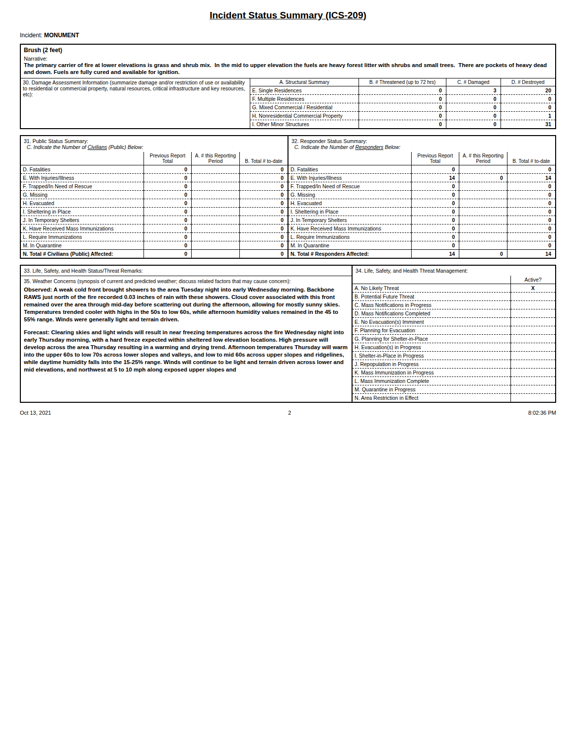Incident Status Summary (ICS-209)
Incident: MONUMENT
Brush (2 feet)
Narrative:
The primary carrier of fire at lower elevations is grass and shrub mix. In the mid to upper elevation the fuels are heavy forest litter with shrubs and small trees. There are pockets of heavy dead and down. Fuels are fully cured and available for ignition.
| 30. Damage Assessment Information (summarize damage and/or restriction of use or availability to residential or commercial property, natural resources, critical infrastructure and key resources, etc): | A. Structural Summary | B. # Threatened (up to 72 hrs) | C. # Damaged | D. # Destroyed |
| E. Single Residences | 0 | 3 | 20 |
| F. Multiple Residences | 0 | 0 | 0 |
| G. Mixed Commercial / Residential | 0 | 0 | 0 |
| H. Nonresidential Commercial Property | 0 | 0 | 1 |
| I. Other Minor Structures | 0 | 0 | 31 |
| 31. Public Status Summary: C. Indicate the Number of Civilians (Public) Below: / / Previous Report Total / A. # this Reporting Period / B. Total # to-date / / D. Fatalities / 0 / / 0 / / E. With Injuries/Illness / 0 / / 0 / / F. Trapped/In Need of Rescue / 0 / / 0 / / G. Missing / 0 / / 0 / / H. Evacuated / 0 / / 0 / / I. Sheltering in Place / 0 / / 0 / / J. In Temporary Shelters / 0 / / 0 / / K. Have Received Mass Immunizations / 0 / / 0 / / L. Require Immunizations / 0 / / 0 / / M. In Quarantine / 0 / / 0 / / N. Total # Civilians (Public) Affected: / 0 / / 0 / | 32. Responder Status Summary: C. Indicate the Number of Responders Below: / / Previous Report Total / A. # this Reporting Period / B. Total # to-date / / D. Fatalities / 0 / / 0 / / E. With Injuries/Illness / 14 / 0 / 14 / / F. Trapped/In Need of Rescue / 0 / / 0 / / G. Missing / 0 / / 0 / / H. Evacuated / 0 / / 0 / / I. Sheltering in Place / 0 / / 0 / / J. In Temporary Shelters / 0 / / 0 / / K. Have Received Mass Immunizations / 0 / / 0 / / L. Require Immunizations / 0 / / 0 / / M. In Quarantine / 0 / / 0 / / N. Total # Responders Affected: / 14 / 0 / 14 / |
| 33. Life, Safety, and Health Status/Threat Remarks: 35. Weather Concerns (synopsis of current and predicted weather; discuss related factors that may cause concern): Observed: A weak cold front brought showers to the area Tuesday night into early Wednesday morning. Backbone RAWS just north of the fire recorded 0.03 inches of rain with these showers. Cloud cover associated with this front remained over the area through mid-day before scattering out during the afternoon, allowing for mostly sunny skies. Temperatures trended cooler with highs in the 50s to low 60s, while afternoon humidity values remained in the 45 to 55% range. Winds were generally light and terrain driven. Forecast: Clearing skies and light winds will result in near freezing temperatures across the fire Wednesday night into early Thursday morning, with a hard freeze expected within sheltered low elevation locations. High pressure will develop across the area Thursday resulting in a warming and drying trend. Afternoon temperatures Thursday will warm into the upper 60s to low 70s across lower slopes and valleys, and low to mid 60s across upper slopes and ridgelines, while daytime humidity falls into the 15-25% range. Winds will continue to be light and terrain driven across lower and mid elevations, and northwest at 5 to 10 mph along exposed upper slopes and | 34. Life, Safety, and Health Threat Management: / / Active? / / A. No Likely Threat / X / / B. Potential Future Threat / / / C. Mass Notifications in Progress / / / D. Mass Notifications Completed / / / E. No Evacuation(s) Imminent / / / F. Planning for Evacuation / / / G. Planning for Shelter-in-Place / / / H. Evacuation(s) in Progress / / / I. Shelter-in-Place in Progress / / / J. Repopulation in Progress / / / K. Mass Immunization in Progress / / / L. Mass Immunization Complete / / / M. Quarantine in Progress / / / N. Area Restriction in Effect / / |
Oct 13, 2021
2
8:02:36 PM